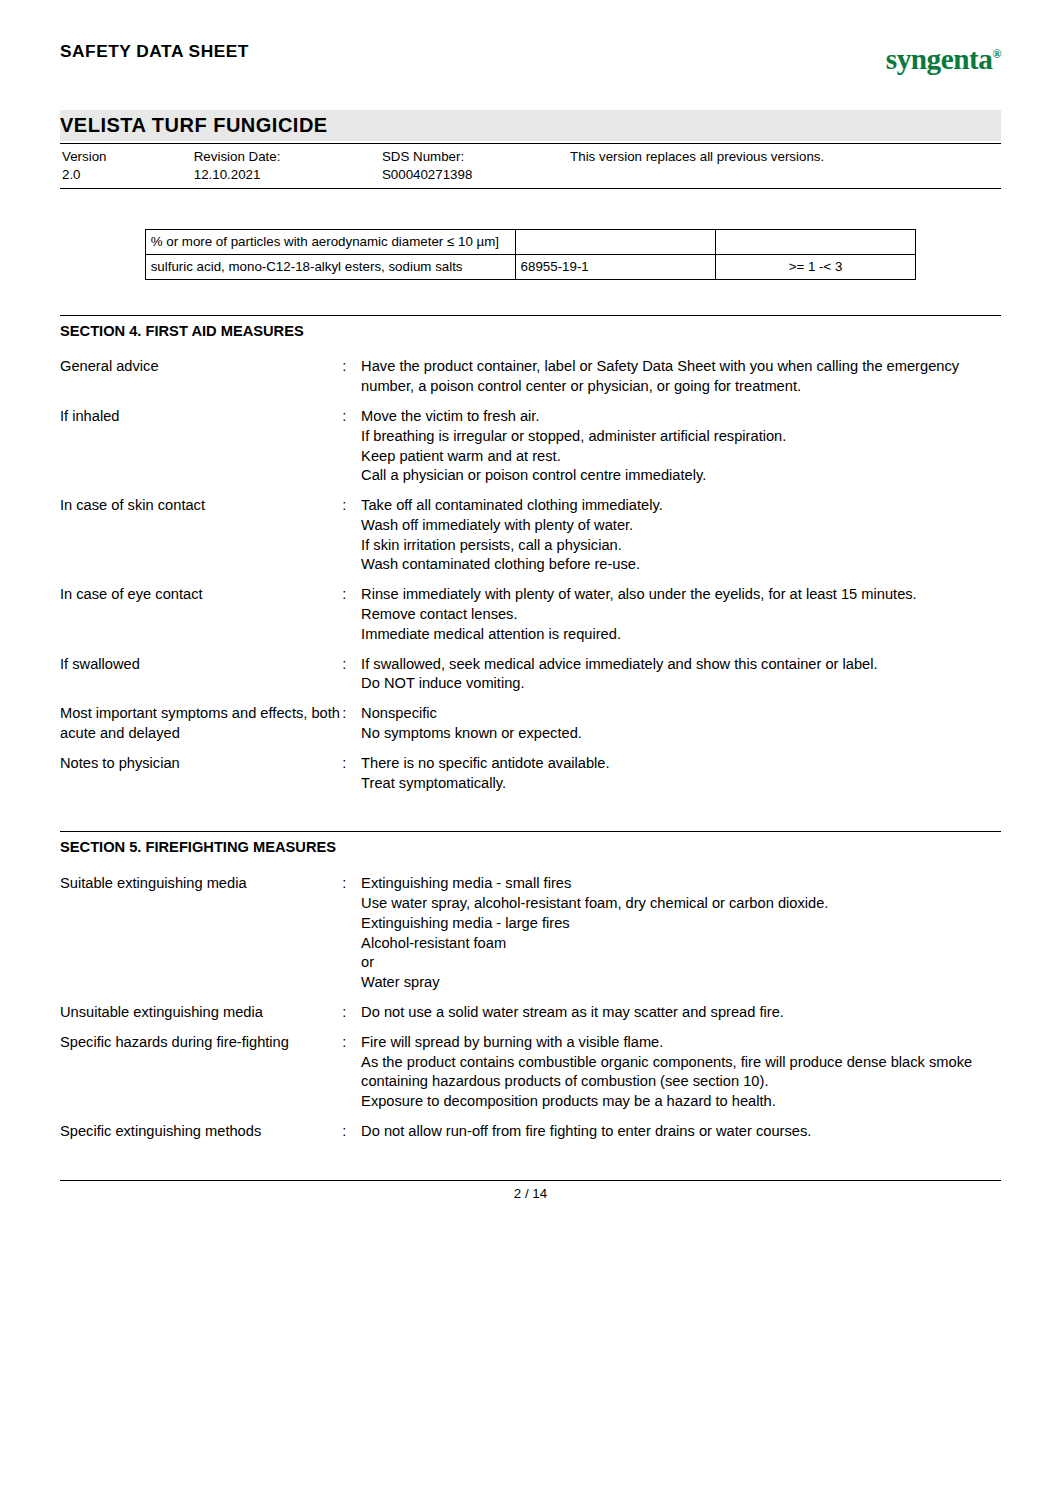SAFETY DATA SHEET
syngenta®
VELISTA TURF FUNGICIDE
| Version 2.0 | Revision Date: 12.10.2021 | SDS Number: S00040271398 | This version replaces all previous versions. |
| % or more of particles with aerodynamic diameter ≤ 10 µm] | | |
| sulfuric acid, mono-C12-18-alkyl esters, sodium salts | 68955-19-1 | >= 1 -< 3 |
SECTION 4. FIRST AID MEASURES
| General advice | : | Have the product container, label or Safety Data Sheet with you when calling the emergency number, a poison control center or physician, or going for treatment. |
| If inhaled | : | Move the victim to fresh air. If breathing is irregular or stopped, administer artificial respiration. Keep patient warm and at rest. Call a physician or poison control centre immediately. |
| In case of skin contact | : | Take off all contaminated clothing immediately. Wash off immediately with plenty of water. If skin irritation persists, call a physician. Wash contaminated clothing before re-use. |
| In case of eye contact | : | Rinse immediately with plenty of water, also under the eyelids, for at least 15 minutes. Remove contact lenses. Immediate medical attention is required. |
| If swallowed | : | If swallowed, seek medical advice immediately and show this container or label. Do NOT induce vomiting. |
| Most important symptoms and effects, both acute and delayed | : | Nonspecific No symptoms known or expected. |
| Notes to physician | : | There is no specific antidote available. Treat symptomatically. |
SECTION 5. FIREFIGHTING MEASURES
| Suitable extinguishing media | : | Extinguishing media - small fires Use water spray, alcohol-resistant foam, dry chemical or carbon dioxide. Extinguishing media - large fires Alcohol-resistant foam or Water spray |
| Unsuitable extinguishing media | : | Do not use a solid water stream as it may scatter and spread fire. |
| Specific hazards during fire-fighting | : | Fire will spread by burning with a visible flame. As the product contains combustible organic components, fire will produce dense black smoke containing hazardous products of combustion (see section 10). Exposure to decomposition products may be a hazard to health. |
| Specific extinguishing methods | : | Do not allow run-off from fire fighting to enter drains or water courses. |
2 / 14